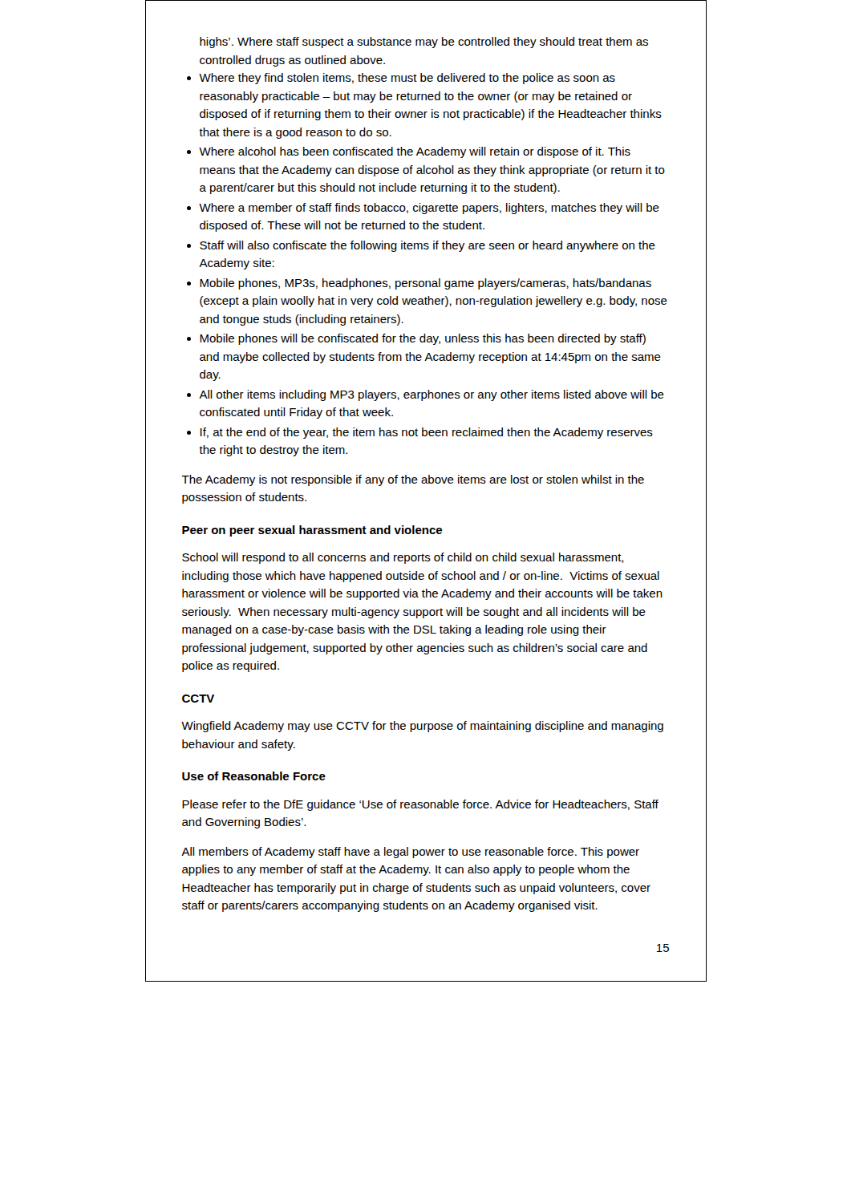highs’. Where staff suspect a substance may be controlled they should treat them as controlled drugs as outlined above.
Where they find stolen items, these must be delivered to the police as soon as reasonably practicable – but may be returned to the owner (or may be retained or disposed of if returning them to their owner is not practicable) if the Headteacher thinks that there is a good reason to do so.
Where alcohol has been confiscated the Academy will retain or dispose of it. This means that the Academy can dispose of alcohol as they think appropriate (or return it to a parent/carer but this should not include returning it to the student).
Where a member of staff finds tobacco, cigarette papers, lighters, matches they will be disposed of. These will not be returned to the student.
Staff will also confiscate the following items if they are seen or heard anywhere on the Academy site:
Mobile phones, MP3s, headphones, personal game players/cameras, hats/bandanas (except a plain woolly hat in very cold weather), non-regulation jewellery e.g. body, nose and tongue studs (including retainers).
Mobile phones will be confiscated for the day, unless this has been directed by staff) and maybe collected by students from the Academy reception at 14:45pm on the same day.
All other items including MP3 players, earphones or any other items listed above will be confiscated until Friday of that week.
If, at the end of the year, the item has not been reclaimed then the Academy reserves the right to destroy the item.
The Academy is not responsible if any of the above items are lost or stolen whilst in the possession of students.
Peer on peer sexual harassment and violence
School will respond to all concerns and reports of child on child sexual harassment, including those which have happened outside of school and / or on-line. Victims of sexual harassment or violence will be supported via the Academy and their accounts will be taken seriously. When necessary multi-agency support will be sought and all incidents will be managed on a case-by-case basis with the DSL taking a leading role using their professional judgement, supported by other agencies such as children’s social care and police as required.
CCTV
Wingfield Academy may use CCTV for the purpose of maintaining discipline and managing behaviour and safety.
Use of Reasonable Force
Please refer to the DfE guidance ‘Use of reasonable force. Advice for Headteachers, Staff and Governing Bodies’.
All members of Academy staff have a legal power to use reasonable force. This power applies to any member of staff at the Academy. It can also apply to people whom the Headteacher has temporarily put in charge of students such as unpaid volunteers, cover staff or parents/carers accompanying students on an Academy organised visit.
15